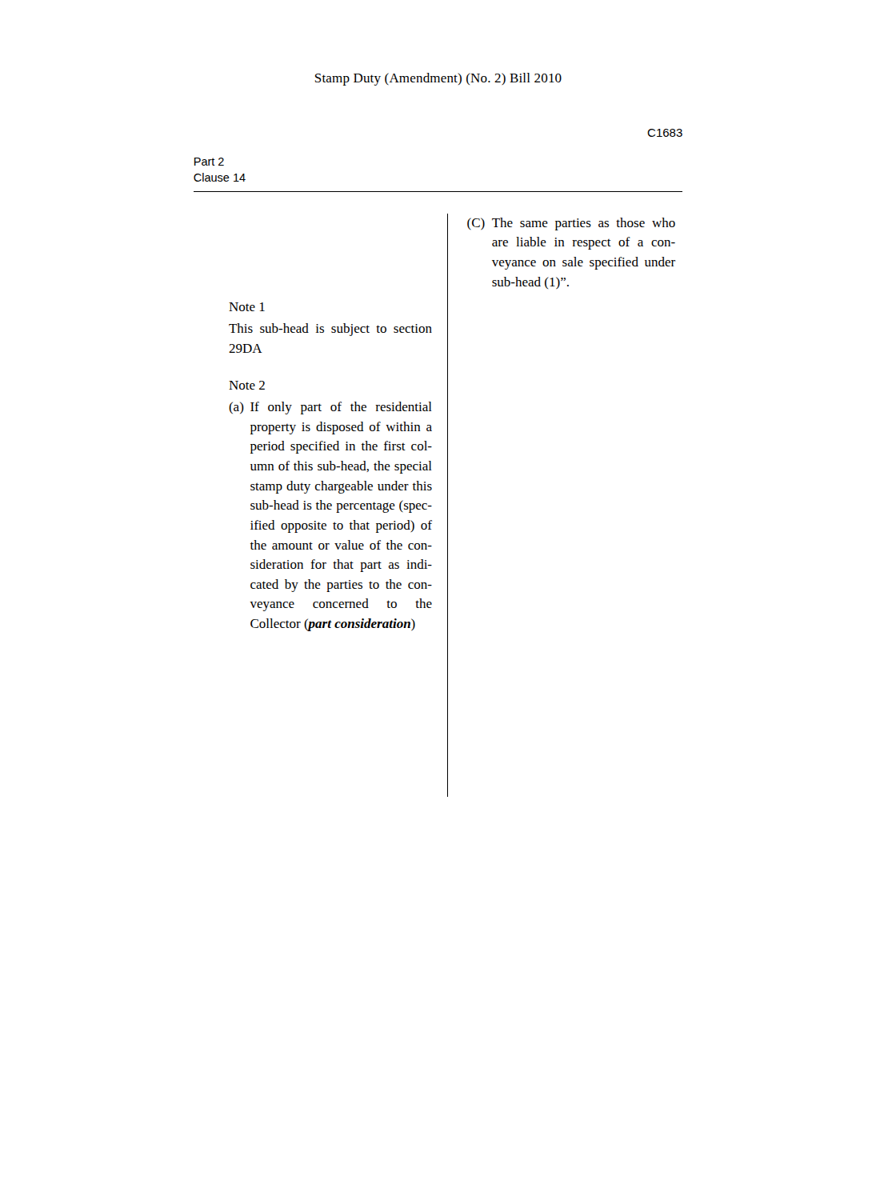Stamp Duty (Amendment) (No. 2) Bill 2010
C1683
Part 2
Clause 14
Note 1
This sub-head is subject to section 29DA
Note 2
(a) If only part of the residential property is disposed of within a period specified in the first column of this sub-head, the special stamp duty chargeable under this sub-head is the percentage (specified opposite to that period) of the amount or value of the consideration for that part as indicated by the parties to the conveyance concerned to the Collector (part consideration)
(C) The same parties as those who are liable in respect of a conveyance on sale specified under sub-head (1)”.